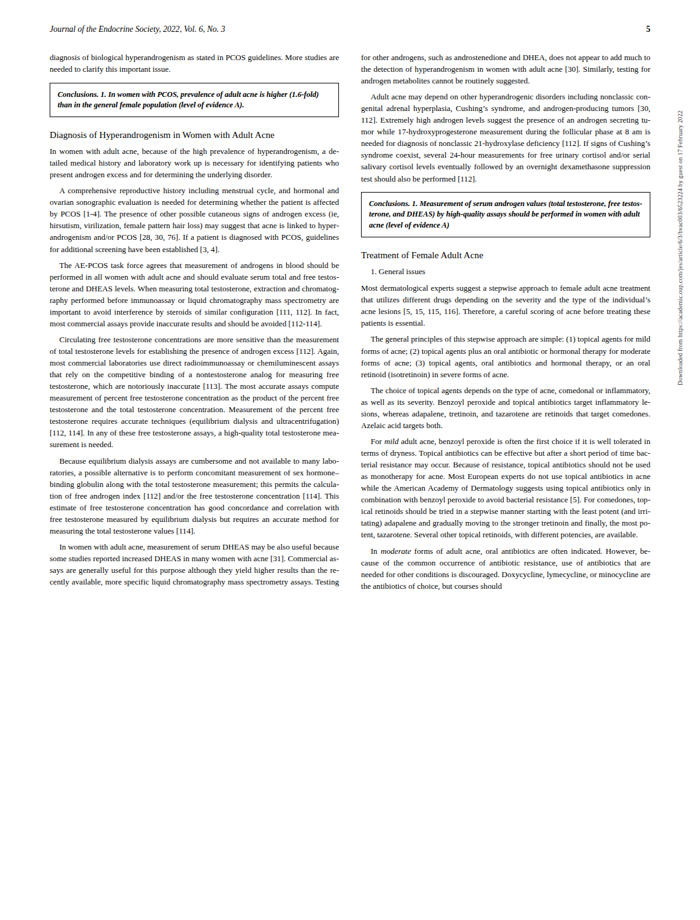Journal of the Endocrine Society, 2022, Vol. 6, No. 3 5
Downloaded from https://academic.oup.com/jes/article/6/3/bvac003/6523224 by guest on 17 February 2022
diagnosis of biological hyperandrogenism as stated in PCOS guidelines. More studies are needed to clarify this important issue.
Conclusions. 1. In women with PCOS, prevalence of adult acne is higher (1.6-fold) than in the general female population (level of evidence A).
Diagnosis of Hyperandrogenism in Women with Adult Acne
In women with adult acne, because of the high prevalence of hyperandrogenism, a detailed medical history and laboratory work up is necessary for identifying patients who present androgen excess and for determining the underlying disorder.
A comprehensive reproductive history including menstrual cycle, and hormonal and ovarian sonographic evaluation is needed for determining whether the patient is affected by PCOS [1-4]. The presence of other possible cutaneous signs of androgen excess (ie, hirsutism, virilization, female pattern hair loss) may suggest that acne is linked to hyperandrogenism and/or PCOS [28, 30, 76]. If a patient is diagnosed with PCOS, guidelines for additional screening have been established [3, 4].
The AE-PCOS task force agrees that measurement of androgens in blood should be performed in all women with adult acne and should evaluate serum total and free testosterone and DHEAS levels. When measuring total testosterone, extraction and chromatography performed before immunoassay or liquid chromatography mass spectrometry are important to avoid interference by steroids of similar configuration [111, 112]. In fact, most commercial assays provide inaccurate results and should be avoided [112-114].
Circulating free testosterone concentrations are more sensitive than the measurement of total testosterone levels for establishing the presence of androgen excess [112]. Again, most commercial laboratories use direct radioimmunoassay or chemiluminescent assays that rely on the competitive binding of a nontestosterone analog for measuring free testosterone, which are notoriously inaccurate [113]. The most accurate assays compute measurement of percent free testosterone concentration as the product of the percent free testosterone and the total testosterone concentration. Measurement of the percent free testosterone requires accurate techniques (equilibrium dialysis and ultracentrifugation) [112, 114]. In any of these free testosterone assays, a high-quality total testosterone measurement is needed.
Because equilibrium dialysis assays are cumbersome and not available to many laboratories, a possible alternative is to perform concomitant measurement of sex hormone–binding globulin along with the total testosterone measurement; this permits the calculation of free androgen index [112] and/or the free testosterone concentration [114]. This estimate of free testosterone concentration has good concordance and correlation with free testosterone measured by equilibrium dialysis but requires an accurate method for measuring the total testosterone values [114].
In women with adult acne, measurement of serum DHEAS may be also useful because some studies reported increased DHEAS in many women with acne [31]. Commercial assays are generally useful for this purpose although they yield higher results than the recently available, more specific liquid chromatography mass spectrometry assays. Testing for other androgens, such as androstenedione and DHEA, does not appear to add much to the detection of hyperandrogenism in women with adult acne [30]. Similarly, testing for androgen metabolites cannot be routinely suggested.
Adult acne may depend on other hyperandrogenic disorders including nonclassic congenital adrenal hyperplasia, Cushing’s syndrome, and androgen-producing tumors [30, 112]. Extremely high androgen levels suggest the presence of an androgen secreting tumor while 17-hydroxyprogesterone measurement during the follicular phase at 8 am is needed for diagnosis of nonclassic 21-hydroxylase deficiency [112]. If signs of Cushing’s syndrome coexist, several 24-hour measurements for free urinary cortisol and/or serial salivary cortisol levels eventually followed by an overnight dexamethasone suppression test should also be performed [112].
Conclusions. 1. Measurement of serum androgen values (total testosterone, free testosterone, and DHEAS) by high-quality assays should be performed in women with adult acne (level of evidence A)
Treatment of Female Adult Acne
General issues
Most dermatological experts suggest a stepwise approach to female adult acne treatment that utilizes different drugs depending on the severity and the type of the individual’s acne lesions [5, 15, 115, 116]. Therefore, a careful scoring of acne before treating these patients is essential.
The general principles of this stepwise approach are simple: (1) topical agents for mild forms of acne; (2) topical agents plus an oral antibiotic or hormonal therapy for moderate forms of acne; (3) topical agents, oral antibiotics and hormonal therapy, or an oral retinoid (isotretinoin) in severe forms of acne.
The choice of topical agents depends on the type of acne, comedonal or inflammatory, as well as its severity. Benzoyl peroxide and topical antibiotics target inflammatory lesions, whereas adapalene, tretinoin, and tazarotene are retinoids that target comedones. Azelaic acid targets both.
For mild adult acne, benzoyl peroxide is often the first choice if it is well tolerated in terms of dryness. Topical antibiotics can be effective but after a short period of time bacterial resistance may occur. Because of resistance, topical antibiotics should not be used as monotherapy for acne. Most European experts do not use topical antibiotics in acne while the American Academy of Dermatology suggests using topical antibiotics only in combination with benzoyl peroxide to avoid bacterial resistance [5]. For comedones, topical retinoids should be tried in a stepwise manner starting with the least potent (and irritating) adapalene and gradually moving to the stronger tretinoin and finally, the most potent, tazarotene. Several other topical retinoids, with different potencies, are available.
In moderate forms of adult acne, oral antibiotics are often indicated. However, because of the common occurrence of antibiotic resistance, use of antibiotics that are needed for other conditions is discouraged. Doxycycline, lymecycline, or minocycline are the antibiotics of choice, but courses should